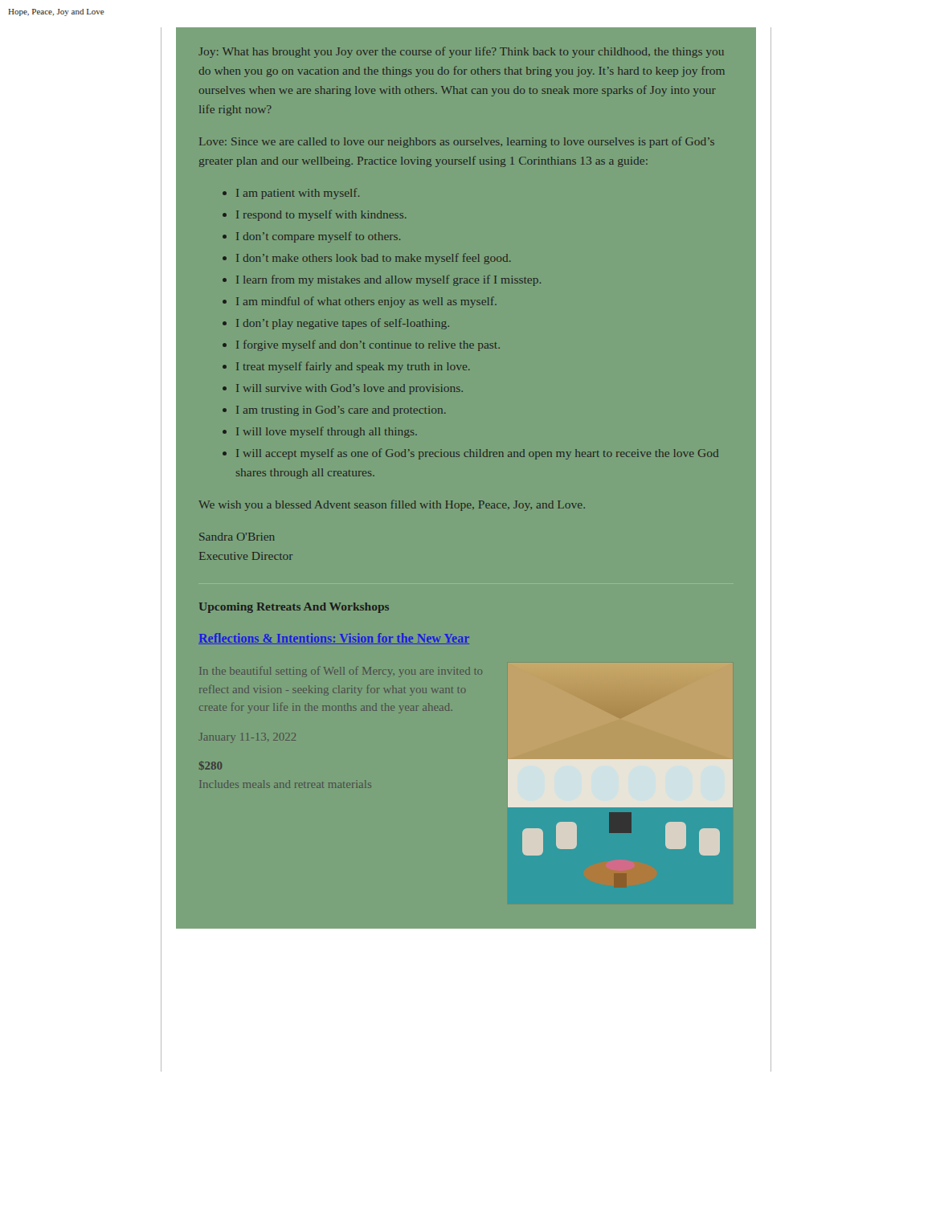Hope, Peace, Joy and Love
Joy: What has brought you Joy over the course of your life? Think back to your childhood, the things you do when you go on vacation and the things you do for others that bring you joy. It’s hard to keep joy from ourselves when we are sharing love with others. What can you do to sneak more sparks of Joy into your life right now?
Love: Since we are called to love our neighbors as ourselves, learning to love ourselves is part of God’s greater plan and our wellbeing. Practice loving yourself using 1 Corinthians 13 as a guide:
I am patient with myself.
I respond to myself with kindness.
I don’t compare myself to others.
I don’t make others look bad to make myself feel good.
I learn from my mistakes and allow myself grace if I misstep.
I am mindful of what others enjoy as well as myself.
I don’t play negative tapes of self-loathing.
I forgive myself and don’t continue to relive the past.
I treat myself fairly and speak my truth in love.
I will survive with God’s love and provisions.
I am trusting in God’s care and protection.
I will love myself through all things.
I will accept myself as one of God’s precious children and open my heart to receive the love God shares through all creatures.
We wish you a blessed Advent season filled with Hope, Peace, Joy, and Love.
Sandra O'Brien
Executive Director
Upcoming Retreats And Workshops
Reflections & Intentions: Vision for the New Year
In the beautiful setting of Well of Mercy, you are invited to reflect and vision - seeking clarity for what you want to create for your life in the months and the year ahead.
January 11-13, 2022
$280
Includes meals and retreat materials